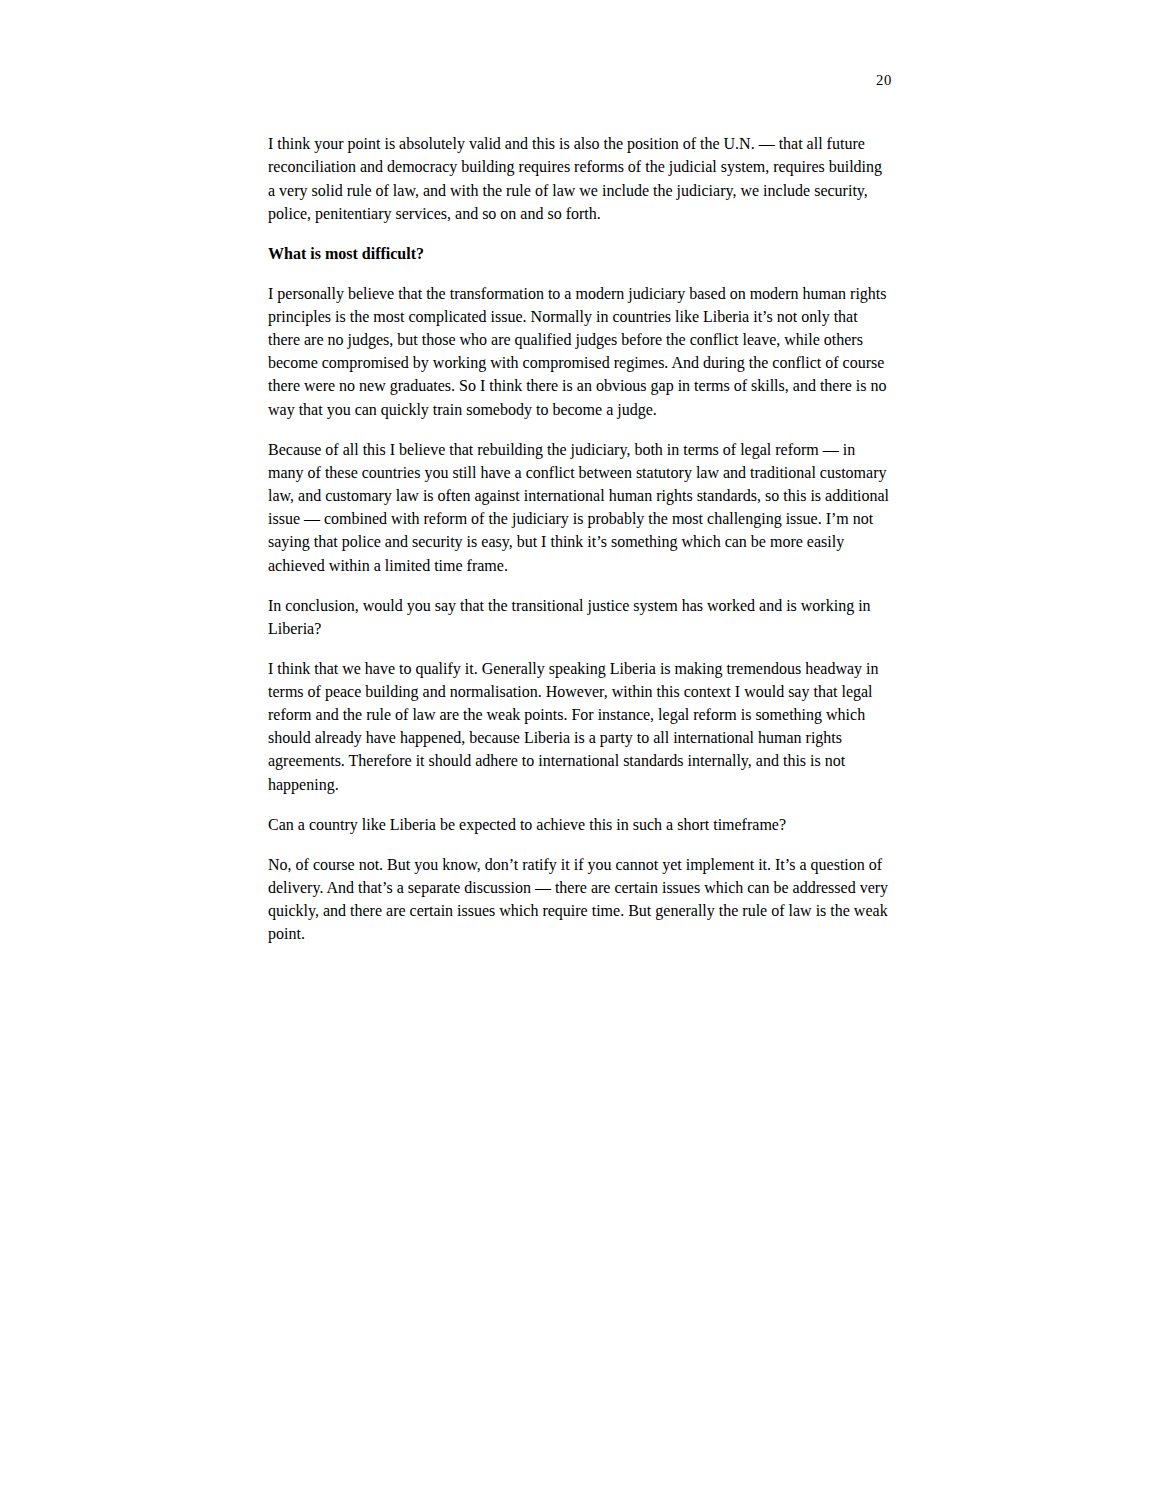20
I think your point is absolutely valid and this is also the position of the U.N. — that all future reconciliation and democracy building requires reforms of the judicial system, requires building a very solid rule of law, and with the rule of law we include the judiciary, we include security, police, penitentiary services, and so on and so forth.
What is most difficult?
I personally believe that the transformation to a modern judiciary based on modern human rights principles is the most complicated issue. Normally in countries like Liberia it’s not only that there are no judges, but those who are qualified judges before the conflict leave, while others become compromised by working with compromised regimes. And during the conflict of course there were no new graduates. So I think there is an obvious gap in terms of skills, and there is no way that you can quickly train somebody to become a judge.
Because of all this I believe that rebuilding the judiciary, both in terms of legal reform — in many of these countries you still have a conflict between statutory law and traditional customary law, and customary law is often against international human rights standards, so this is additional issue — combined with reform of the judiciary is probably the most challenging issue. I’m not saying that police and security is easy, but I think it’s something which can be more easily achieved within a limited time frame.
In conclusion, would you say that the transitional justice system has worked and is working in Liberia?
I think that we have to qualify it. Generally speaking Liberia is making tremendous headway in terms of peace building and normalisation. However, within this context I would say that legal reform and the rule of law are the weak points. For instance, legal reform is something which should already have happened, because Liberia is a party to all international human rights agreements. Therefore it should adhere to international standards internally, and this is not happening.
Can a country like Liberia be expected to achieve this in such a short timeframe?
No, of course not. But you know, don’t ratify it if you cannot yet implement it. It’s a question of delivery. And that’s a separate discussion — there are certain issues which can be addressed very quickly, and there are certain issues which require time. But generally the rule of law is the weak point.